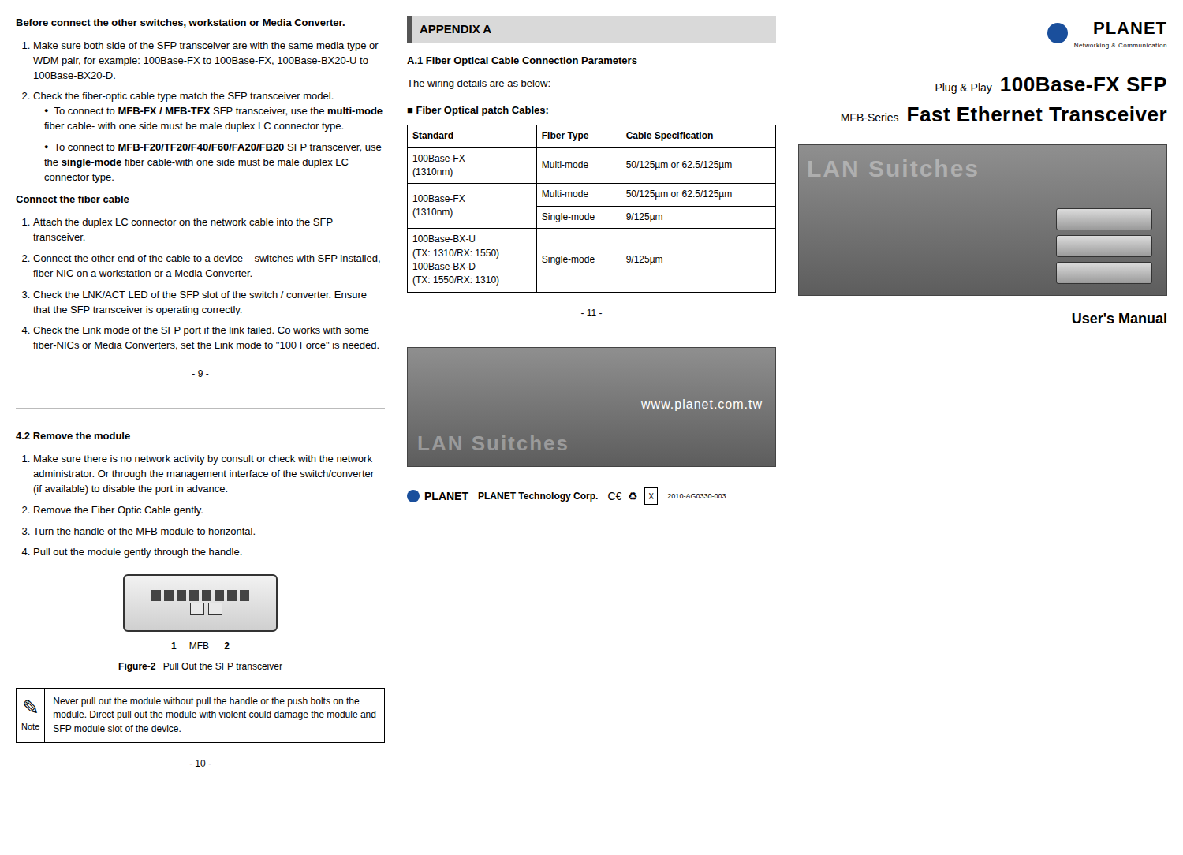Before connect the other switches, workstation or Media Converter.
Make sure both side of the SFP transceiver are with the same media type or WDM pair, for example: 100Base-FX to 100Base-FX, 100Base-BX20-U to 100Base-BX20-D.
Check the fiber-optic cable type match the SFP transceiver model.
To connect to MFB-FX / MFB-TFX SFP transceiver, use the multi-mode fiber cable- with one side must be male duplex LC connector type.
To connect to MFB-F20/TF20/F40/F60/FA20/FB20 SFP transceiver, use the single-mode fiber cable-with one side must be male duplex LC connector type.
Connect the fiber cable
Attach the duplex LC connector on the network cable into the SFP transceiver.
Connect the other end of the cable to a device – switches with SFP installed, fiber NIC on a workstation or a Media Converter.
Check the LNK/ACT LED of the SFP slot of the switch / converter. Ensure that the SFP transceiver is operating correctly.
Check the Link mode of the SFP port if the link failed. Co works with some fiber-NICs or Media Converters, set the Link mode to "100 Force" is needed.
- 9 -
4.2 Remove the module
Make sure there is no network activity by consult or check with the network administrator. Or through the management interface of the switch/converter (if available) to disable the port in advance.
Remove the Fiber Optic Cable gently.
Turn the handle of the MFB module to horizontal.
Pull out the module gently through the handle.
1 MFB 2
Figure-2 Pull Out the SFP transceiver
✎
Note
Never pull out the module without pull the handle or the push bolts on the module. Direct pull out the module with violent could damage the module and SFP module slot of the device.
- 10 -
APPENDIX A
A.1 Fiber Optical Cable Connection Parameters
The wiring details are as below:
■ Fiber Optical patch Cables:
| Standard | Fiber Type | Cable Specification |
| --- | --- | --- |
| 100Base-FX (1310nm) | Multi-mode | 50/125µm or 62.5/125µm |
| 100Base-FX (1310nm) | Multi-mode | 50/125µm or 62.5/125µm |
| Single-mode | 9/125µm |
| 100Base-BX-U (TX: 1310/RX: 1550) 100Base-BX-D (TX: 1550/RX: 1310) | Single-mode | 9/125µm |
- 11 -
LAN Suitches
www.planet.com.tw
PLANET PLANET Technology Corp. C€ ♻ ☓ 2010-AG0330-003
PLANETNetworking & Communication
Plug & Play 100Base-FX SFP
MFB-Series Fast Ethernet Transceiver
LAN Suitches
User's Manual